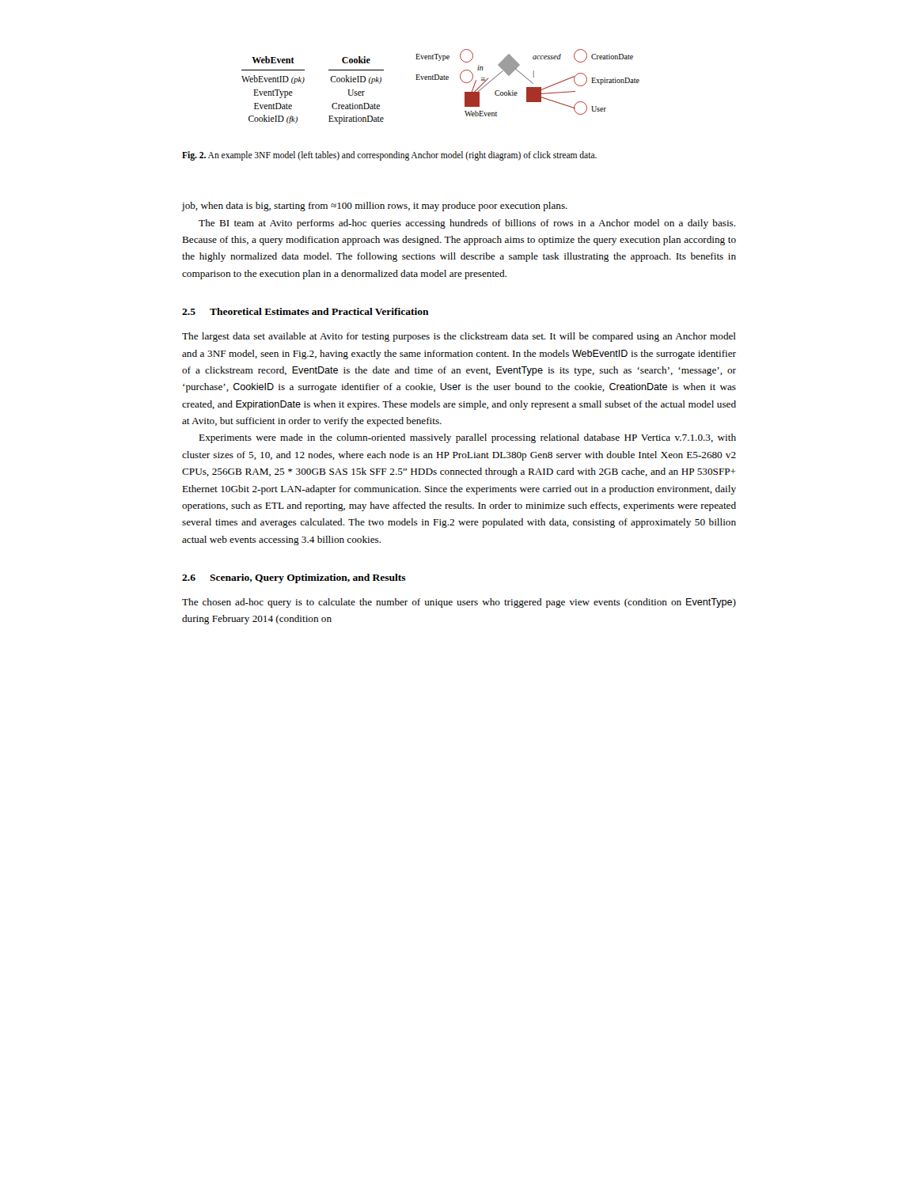WebEvent
WebEventID (pk)
EventType
EventDate
CookieID (fk)
Cookie
CookieID (pk)
User
CreationDate
ExpirationDate
EventType
EventDate
in
accessed
CreationDate
ExpirationDate
User
Cookie
WebEvent
≡
|
Fig. 2. An example 3NF model (left tables) and corresponding Anchor model (right diagram) of click stream data.
job, when data is big, starting from ≈100 million rows, it may produce poor execution plans.
The BI team at Avito performs ad-hoc queries accessing hundreds of billions of rows in a Anchor model on a daily basis. Because of this, a query modification approach was designed. The approach aims to optimize the query execution plan according to the highly normalized data model. The following sections will describe a sample task illustrating the approach. Its benefits in comparison to the execution plan in a denormalized data model are presented.
2.5 Theoretical Estimates and Practical Verification
The largest data set available at Avito for testing purposes is the clickstream data set. It will be compared using an Anchor model and a 3NF model, seen in Fig.2, having exactly the same information content. In the models WebEventID is the surrogate identifier of a clickstream record, EventDate is the date and time of an event, EventType is its type, such as ‘search’, ‘message’, or ‘purchase’, CookieID is a surrogate identifier of a cookie, User is the user bound to the cookie, CreationDate is when it was created, and ExpirationDate is when it expires. These models are simple, and only represent a small subset of the actual model used at Avito, but sufficient in order to verify the expected benefits.
Experiments were made in the column-oriented massively parallel processing relational database HP Vertica v.7.1.0.3, with cluster sizes of 5, 10, and 12 nodes, where each node is an HP ProLiant DL380p Gen8 server with double Intel Xeon E5-2680 v2 CPUs, 256GB RAM, 25 * 300GB SAS 15k SFF 2.5” HDDs connected through a RAID card with 2GB cache, and an HP 530SFP+ Ethernet 10Gbit 2-port LAN-adapter for communication. Since the experiments were carried out in a production environment, daily operations, such as ETL and reporting, may have affected the results. In order to minimize such effects, experiments were repeated several times and averages calculated. The two models in Fig.2 were populated with data, consisting of approximately 50 billion actual web events accessing 3.4 billion cookies.
2.6 Scenario, Query Optimization, and Results
The chosen ad-hoc query is to calculate the number of unique users who triggered page view events (condition on EventType) during February 2014 (condition on